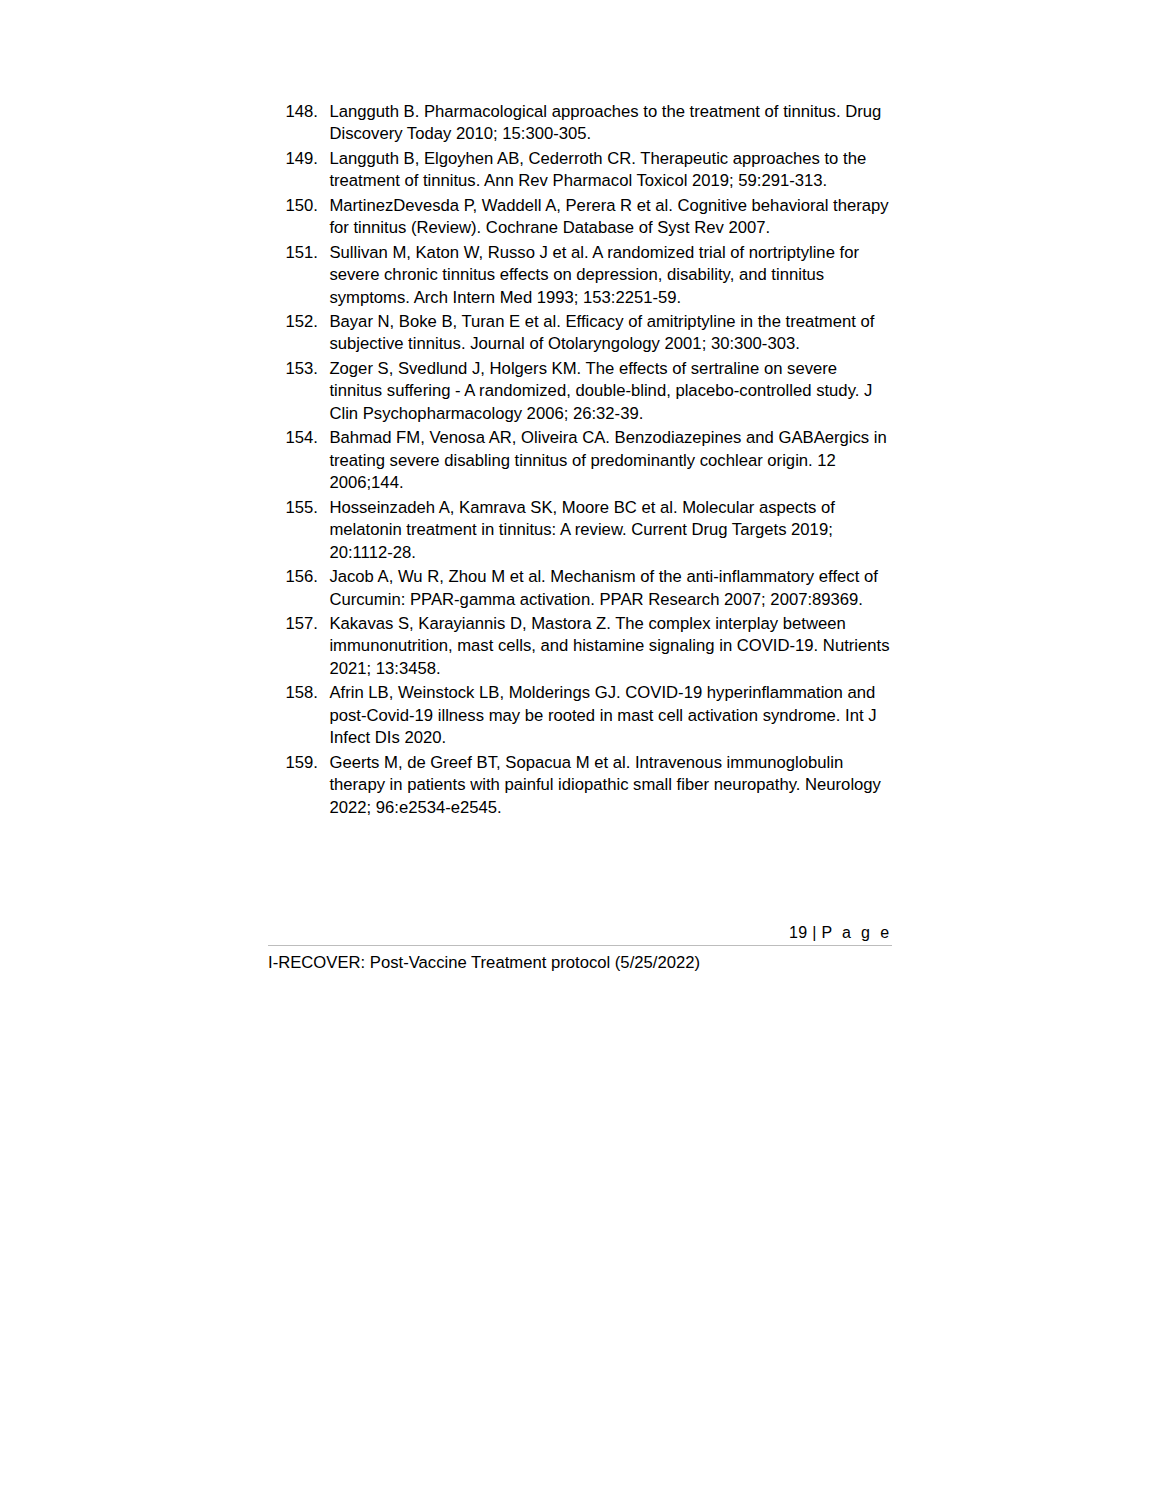148. Langguth B. Pharmacological approaches to the treatment of tinnitus. Drug Discovery Today 2010; 15:300-305.
149. Langguth B, Elgoyhen AB, Cederroth CR. Therapeutic approaches to the treatment of tinnitus. Ann Rev Pharmacol Toxicol 2019; 59:291-313.
150. MartinezDevesda P, Waddell A, Perera R et al. Cognitive behavioral therapy for tinnitus (Review). Cochrane Database of Syst Rev 2007.
151. Sullivan M, Katon W, Russo J et al. A randomized trial of nortriptyline for severe chronic tinnitus effects on depression, disability, and tinnitus symptoms. Arch Intern Med 1993; 153:2251-59.
152. Bayar N, Boke B, Turan E et al. Efficacy of amitriptyline in the treatment of subjective tinnitus. Journal of Otolaryngology 2001; 30:300-303.
153. Zoger S, Svedlund J, Holgers KM. The effects of sertraline on severe tinnitus suffering - A randomized, double-blind, placebo-controlled study. J Clin Psychopharmacology 2006; 26:32-39.
154. Bahmad FM, Venosa AR, Oliveira CA. Benzodiazepines and GABAergics in treating severe disabling tinnitus of predominantly cochlear origin. 12 2006;144.
155. Hosseinzadeh A, Kamrava SK, Moore BC et al. Molecular aspects of melatonin treatment in tinnitus: A review. Current Drug Targets 2019; 20:1112-28.
156. Jacob A, Wu R, Zhou M et al. Mechanism of the anti-inflammatory effect of Curcumin: PPAR-gamma activation. PPAR Research 2007; 2007:89369.
157. Kakavas S, Karayiannis D, Mastora Z. The complex interplay between immunonutrition, mast cells, and histamine signaling in COVID-19. Nutrients 2021; 13:3458.
158. Afrin LB, Weinstock LB, Molderings GJ. COVID-19 hyperinflammation and post-Covid-19 illness may be rooted in mast cell activation syndrome. Int J Infect DIs 2020.
159. Geerts M, de Greef BT, Sopacua M et al. Intravenous immunoglobulin therapy in patients with painful idiopathic small fiber neuropathy. Neurology 2022; 96:e2534-e2545.
19 | P a g e
I-RECOVER: Post-Vaccine Treatment protocol (5/25/2022)